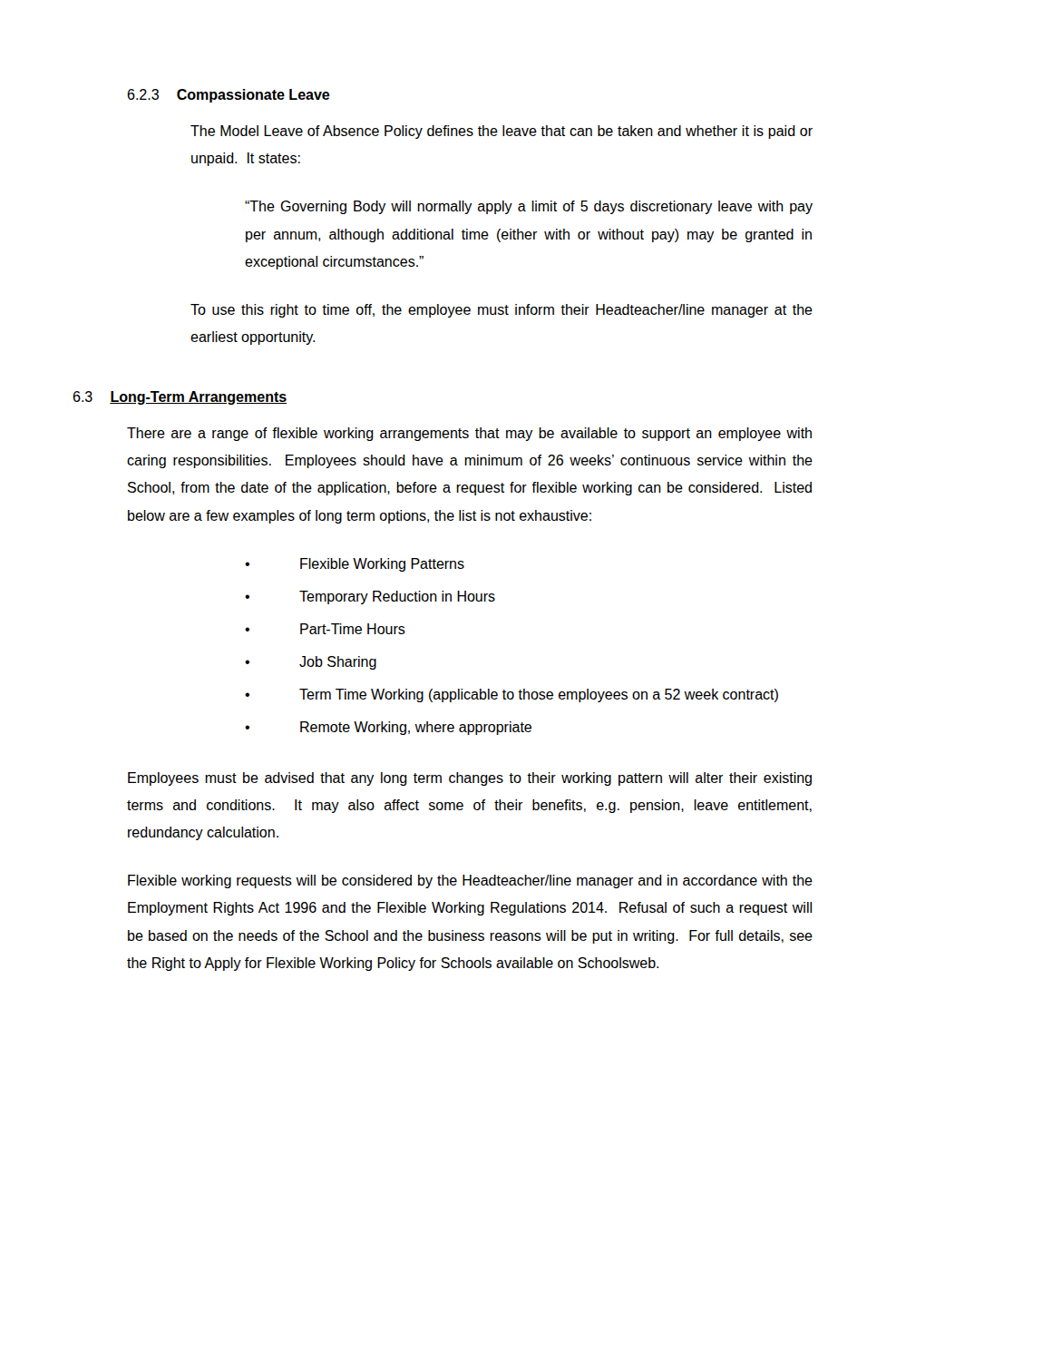6.2.3 Compassionate Leave
The Model Leave of Absence Policy defines the leave that can be taken and whether it is paid or unpaid. It states:
“The Governing Body will normally apply a limit of 5 days discretionary leave with pay per annum, although additional time (either with or without pay) may be granted in exceptional circumstances.”
To use this right to time off, the employee must inform their Headteacher/line manager at the earliest opportunity.
6.3 Long-Term Arrangements
There are a range of flexible working arrangements that may be available to support an employee with caring responsibilities. Employees should have a minimum of 26 weeks’ continuous service within the School, from the date of the application, before a request for flexible working can be considered. Listed below are a few examples of long term options, the list is not exhaustive:
Flexible Working Patterns
Temporary Reduction in Hours
Part-Time Hours
Job Sharing
Term Time Working (applicable to those employees on a 52 week contract)
Remote Working, where appropriate
Employees must be advised that any long term changes to their working pattern will alter their existing terms and conditions. It may also affect some of their benefits, e.g. pension, leave entitlement, redundancy calculation.
Flexible working requests will be considered by the Headteacher/line manager and in accordance with the Employment Rights Act 1996 and the Flexible Working Regulations 2014. Refusal of such a request will be based on the needs of the School and the business reasons will be put in writing. For full details, see the Right to Apply for Flexible Working Policy for Schools available on Schoolsweb.